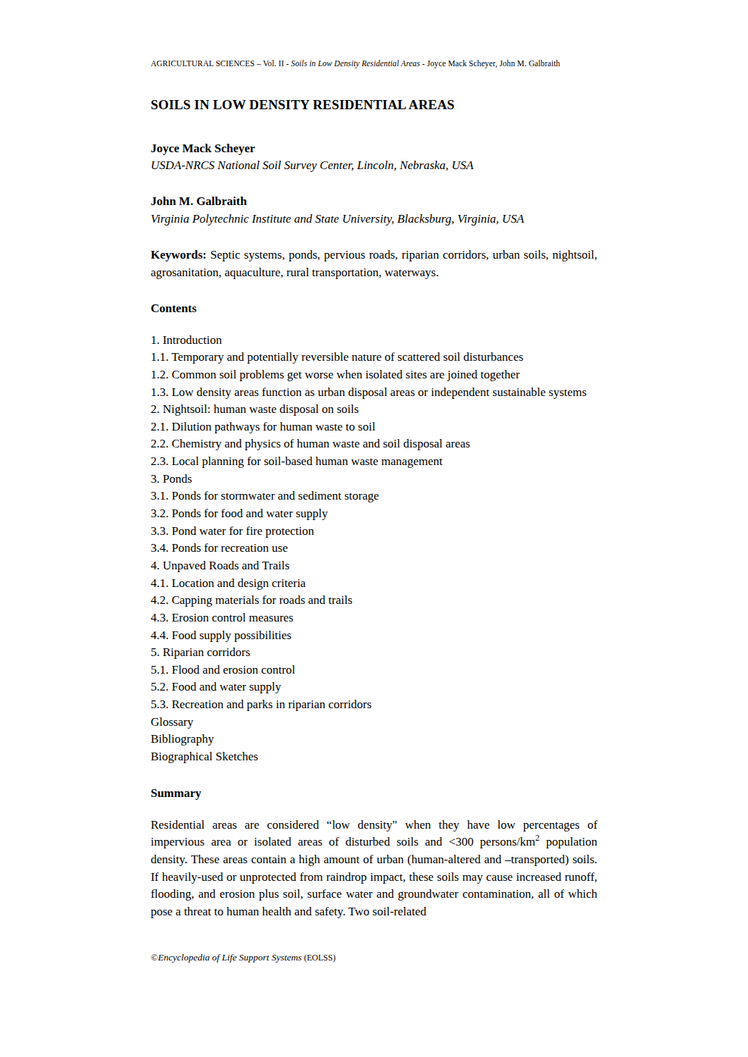AGRICULTURAL SCIENCES – Vol. II - Soils in Low Density Residential Areas - Joyce Mack Scheyer, John M. Galbraith
SOILS IN LOW DENSITY RESIDENTIAL AREAS
Joyce Mack Scheyer
USDA-NRCS National Soil Survey Center, Lincoln, Nebraska, USA
John M. Galbraith
Virginia Polytechnic Institute and State University, Blacksburg, Virginia, USA
Keywords: Septic systems, ponds, pervious roads, riparian corridors, urban soils, nightsoil, agrosanitation, aquaculture, rural transportation, waterways.
Contents
1. Introduction
1.1. Temporary and potentially reversible nature of scattered soil disturbances
1.2. Common soil problems get worse when isolated sites are joined together
1.3. Low density areas function as urban disposal areas or independent sustainable systems
2. Nightsoil: human waste disposal on soils
2.1. Dilution pathways for human waste to soil
2.2. Chemistry and physics of human waste and soil disposal areas
2.3. Local planning for soil-based human waste management
3. Ponds
3.1. Ponds for stormwater and sediment storage
3.2. Ponds for food and water supply
3.3. Pond water for fire protection
3.4. Ponds for recreation use
4. Unpaved Roads and Trails
4.1. Location and design criteria
4.2. Capping materials for roads and trails
4.3. Erosion control measures
4.4. Food supply possibilities
5. Riparian corridors
5.1. Flood and erosion control
5.2. Food and water supply
5.3. Recreation and parks in riparian corridors
Glossary
Bibliography
Biographical Sketches
Summary
Residential areas are considered “low density" when they have low percentages of impervious area or isolated areas of disturbed soils and <300 persons/km2 population density. These areas contain a high amount of urban (human-altered and –transported) soils. If heavily-used or unprotected from raindrop impact, these soils may cause increased runoff, flooding, and erosion plus soil, surface water and groundwater contamination, all of which pose a threat to human health and safety. Two soil-related
©Encyclopedia of Life Support Systems (EOLSS)